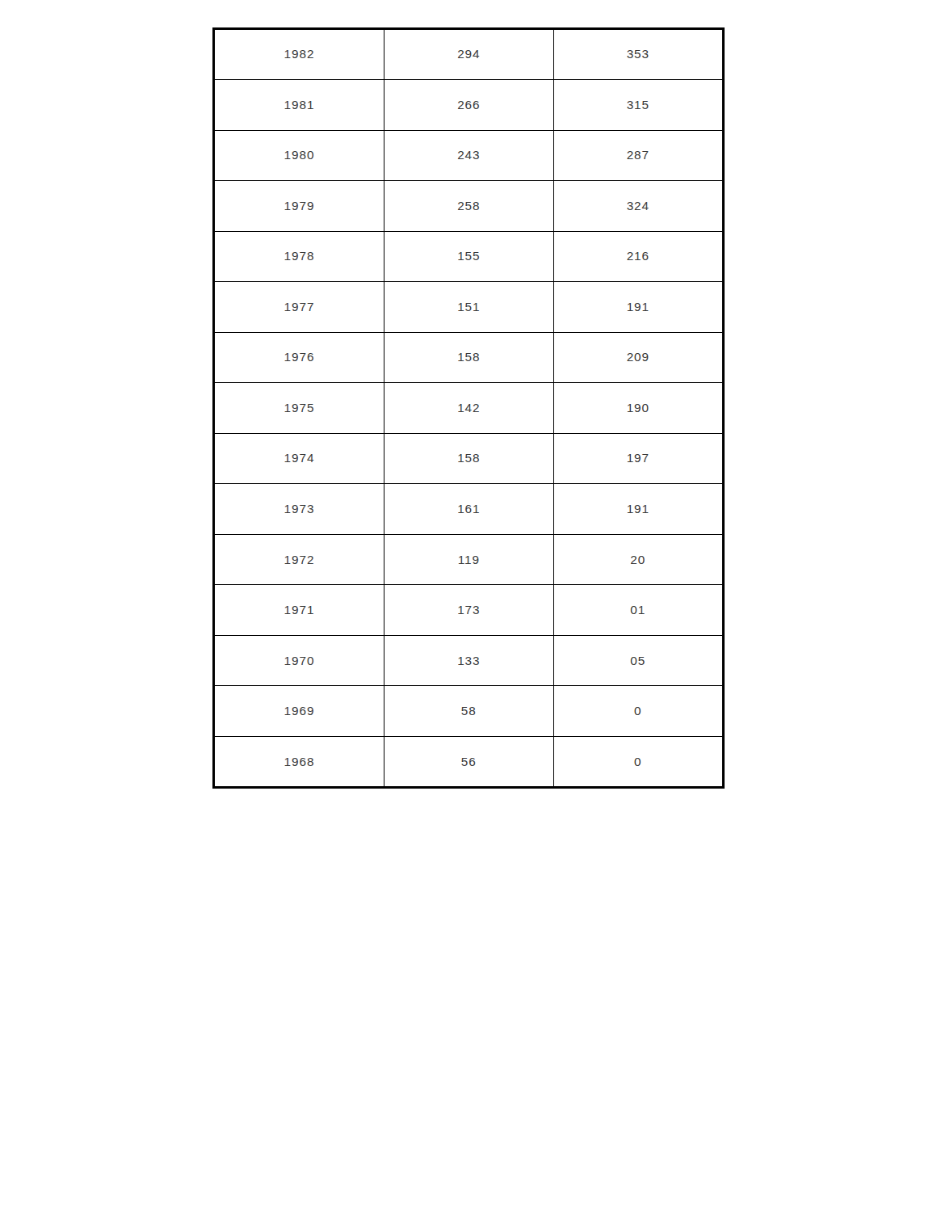| 1982 | 294 | 353 |
| 1981 | 266 | 315 |
| 1980 | 243 | 287 |
| 1979 | 258 | 324 |
| 1978 | 155 | 216 |
| 1977 | 151 | 191 |
| 1976 | 158 | 209 |
| 1975 | 142 | 190 |
| 1974 | 158 | 197 |
| 1973 | 161 | 191 |
| 1972 | 119 | 20 |
| 1971 | 173 | 01 |
| 1970 | 133 | 05 |
| 1969 | 58 | 0 |
| 1968 | 56 | 0 |